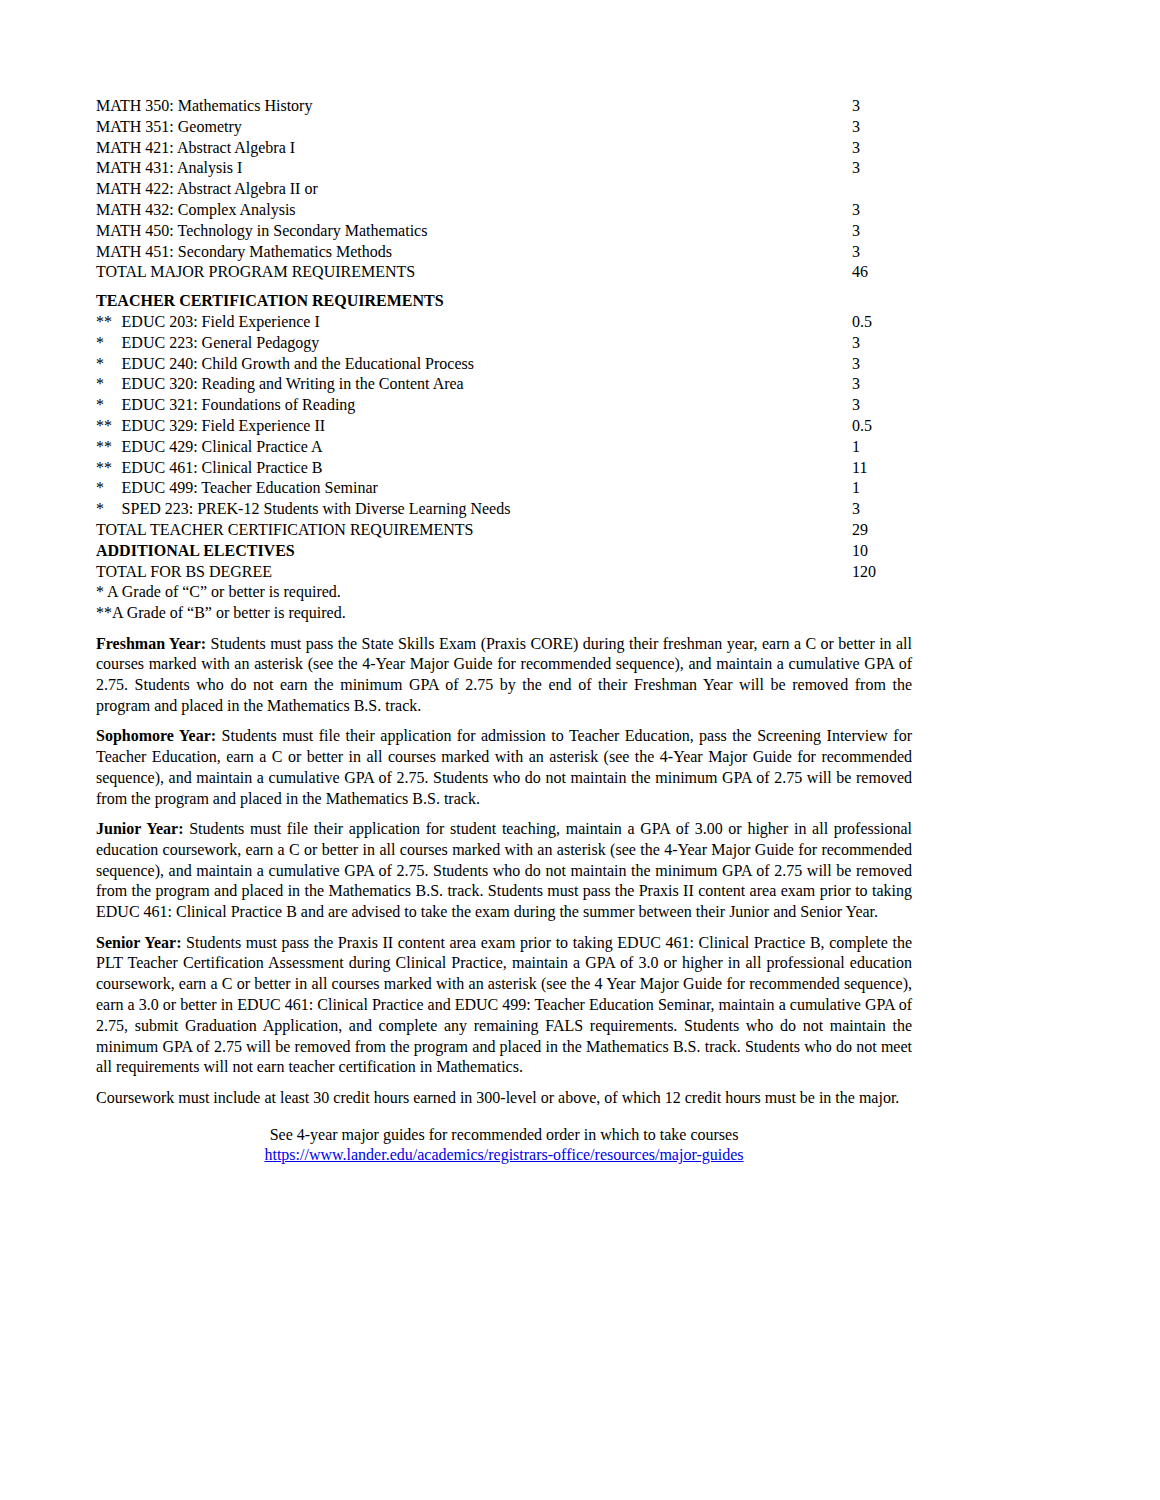| MATH 350: Mathematics History | 3 |
| MATH 351: Geometry | 3 |
| MATH 421: Abstract Algebra I | 3 |
| MATH 431: Analysis I | 3 |
| MATH 422: Abstract Algebra II or | |
| MATH 432: Complex Analysis | 3 |
| MATH 450: Technology in Secondary Mathematics | 3 |
| MATH 451: Secondary Mathematics Methods | 3 |
| TOTAL MAJOR PROGRAM REQUIREMENTS | 46 |
TEACHER CERTIFICATION REQUIREMENTS
| ** EDUC 203: Field Experience I | 0.5 |
| * EDUC 223: General Pedagogy | 3 |
| * EDUC 240: Child Growth and the Educational Process | 3 |
| * EDUC 320: Reading and Writing in the Content Area | 3 |
| * EDUC 321: Foundations of Reading | 3 |
| ** EDUC 329: Field Experience II | 0.5 |
| ** EDUC 429: Clinical Practice A | 1 |
| ** EDUC 461: Clinical Practice B | 11 |
| * EDUC 499: Teacher Education Seminar | 1 |
| * SPED 223: PREK-12 Students with Diverse Learning Needs | 3 |
| TOTAL TEACHER CERTIFICATION REQUIREMENTS | 29 |
| ADDITIONAL ELECTIVES | 10 |
| TOTAL FOR BS DEGREE | 120 |
* A Grade of “C” or better is required.
**A Grade of “B” or better is required.
Freshman Year: Students must pass the State Skills Exam (Praxis CORE) during their freshman year, earn a C or better in all courses marked with an asterisk (see the 4-Year Major Guide for recommended sequence), and maintain a cumulative GPA of 2.75. Students who do not earn the minimum GPA of 2.75 by the end of their Freshman Year will be removed from the program and placed in the Mathematics B.S. track.
Sophomore Year: Students must file their application for admission to Teacher Education, pass the Screening Interview for Teacher Education, earn a C or better in all courses marked with an asterisk (see the 4-Year Major Guide for recommended sequence), and maintain a cumulative GPA of 2.75. Students who do not maintain the minimum GPA of 2.75 will be removed from the program and placed in the Mathematics B.S. track.
Junior Year: Students must file their application for student teaching, maintain a GPA of 3.00 or higher in all professional education coursework, earn a C or better in all courses marked with an asterisk (see the 4-Year Major Guide for recommended sequence), and maintain a cumulative GPA of 2.75. Students who do not maintain the minimum GPA of 2.75 will be removed from the program and placed in the Mathematics B.S. track. Students must pass the Praxis II content area exam prior to taking EDUC 461: Clinical Practice B and are advised to take the exam during the summer between their Junior and Senior Year.
Senior Year: Students must pass the Praxis II content area exam prior to taking EDUC 461: Clinical Practice B, complete the PLT Teacher Certification Assessment during Clinical Practice, maintain a GPA of 3.0 or higher in all professional education coursework, earn a C or better in all courses marked with an asterisk (see the 4 Year Major Guide for recommended sequence), earn a 3.0 or better in EDUC 461: Clinical Practice and EDUC 499: Teacher Education Seminar, maintain a cumulative GPA of 2.75, submit Graduation Application, and complete any remaining FALS requirements. Students who do not maintain the minimum GPA of 2.75 will be removed from the program and placed in the Mathematics B.S. track. Students who do not meet all requirements will not earn teacher certification in Mathematics.
Coursework must include at least 30 credit hours earned in 300-level or above, of which 12 credit hours must be in the major.
See 4-year major guides for recommended order in which to take courses
https://www.lander.edu/academics/registrars-office/resources/major-guides